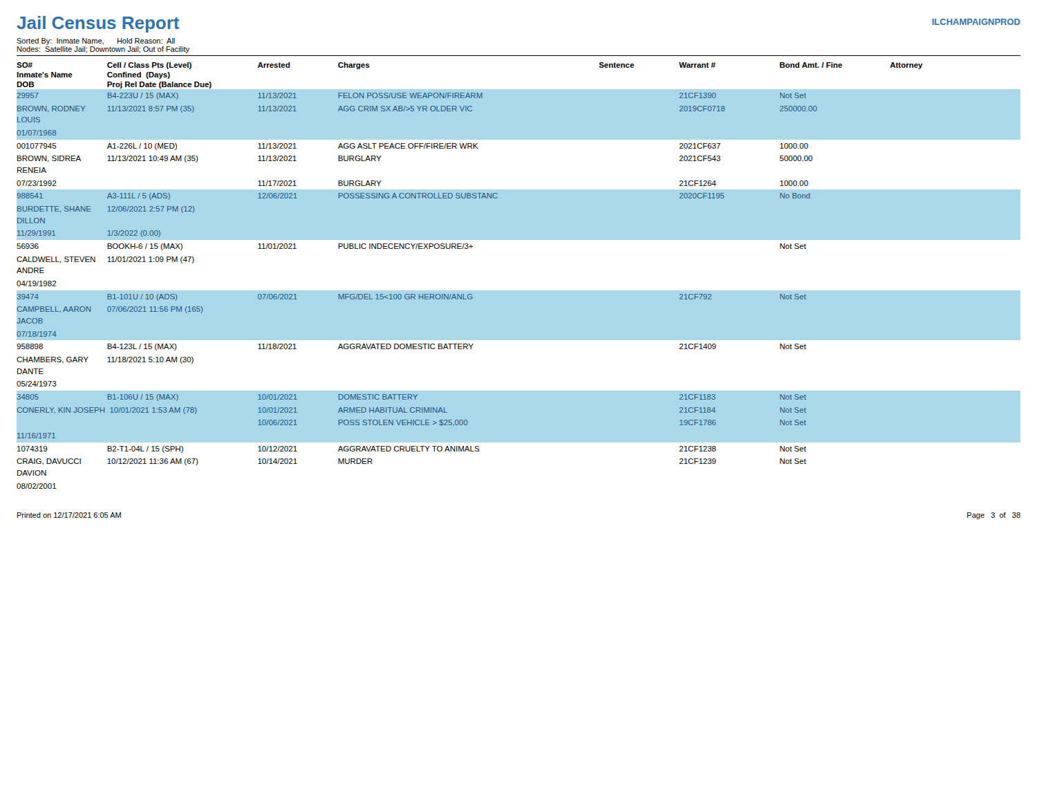Jail Census Report
ILCHAMPAIGNPROD
Sorted By: Inmate Name, Hold Reason: All
Nodes: Satellite Jail; Downtown Jail; Out of Facility
| SO# | Cell / Class Pts (Level) | Arrested | Charges | Sentence | Warrant # | Bond Amt. / Fine | Attorney |
| --- | --- | --- | --- | --- | --- | --- | --- |
| Inmate's Name | Confined (Days) | | | | | | |
| DOB | Proj Rel Date (Balance Due) | | | | | | |
| 29957 | B4-223U / 15 (MAX) | 11/13/2021 | FELON POSS/USE WEAPON/FIREARM | | 21CF1390 | Not Set | |
| BROWN, RODNEY LOUIS | 11/13/2021 8:57 PM (35) | 11/13/2021 | AGG CRIM SX AB/>5 YR OLDER VIC | | 2019CF0718 | 250000.00 | |
| 01/07/1968 | | | | | | | |
| 001077945 | A1-226L / 10 (MED) | 11/13/2021 | AGG ASLT PEACE OFF/FIRE/ER WRK | | 2021CF637 | 1000.00 | |
| BROWN, SIDREA RENEIA | 11/13/2021 10:49 AM (35) | 11/13/2021 | BURGLARY | | 2021CF543 | 50000.00 | |
| 07/23/1992 | | 11/17/2021 | BURGLARY | | 21CF1264 | 1000.00 | |
| 988541 | A3-111L / 5 (ADS) | 12/06/2021 | POSSESSING A CONTROLLED SUBSTANC | | 2020CF1195 | No Bond | |
| BURDETTE, SHANE DILLON | 12/06/2021 2:57 PM (12) | | | | | | |
| 11/29/1991 | 1/3/2022 (0.00) | | | | | | |
| 56936 | BOOKH-6 / 15 (MAX) | 11/01/2021 | PUBLIC INDECENCY/EXPOSURE/3+ | | | Not Set | |
| CALDWELL, STEVEN ANDRE | 11/01/2021 1:09 PM (47) | | | | | | |
| 04/19/1982 | | | | | | | |
| 39474 | B1-101U / 10 (ADS) | 07/06/2021 | MFG/DEL 15<100 GR HEROIN/ANLG | | 21CF792 | Not Set | |
| CAMPBELL, AARON JACOB | 07/06/2021 11:56 PM (165) | | | | | | |
| 07/18/1974 | | | | | | | |
| 958898 | B4-123L / 15 (MAX) | 11/18/2021 | AGGRAVATED DOMESTIC BATTERY | | 21CF1409 | Not Set | |
| CHAMBERS, GARY DANTE | 11/18/2021 5:10 AM (30) | | | | | | |
| 05/24/1973 | | | | | | | |
| 34805 | B1-106U / 15 (MAX) | 10/01/2021 | DOMESTIC BATTERY | | 21CF1183 | Not Set | |
| CONERLY, KIN JOSEPH 10/01/2021 1:53 AM (78) | 10/01/2021 | ARMED HABITUAL CRIMINAL | | 21CF1184 | Not Set | |
| | | 10/06/2021 | POSS STOLEN VEHICLE > $25,000 | | 19CF1786 | Not Set | |
| 11/16/1971 | | | | | | | |
| 1074319 | B2-T1-04L / 15 (SPH) | 10/12/2021 | AGGRAVATED CRUELTY TO ANIMALS | | 21CF1238 | Not Set | |
| CRAIG, DAVUCCI DAVION | 10/12/2021 11:36 AM (67) | 10/14/2021 | MURDER | | 21CF1239 | Not Set | |
| 08/02/2001 | | | | | | | |
Printed on 12/17/2021 6:05 AM Page 3 of 38